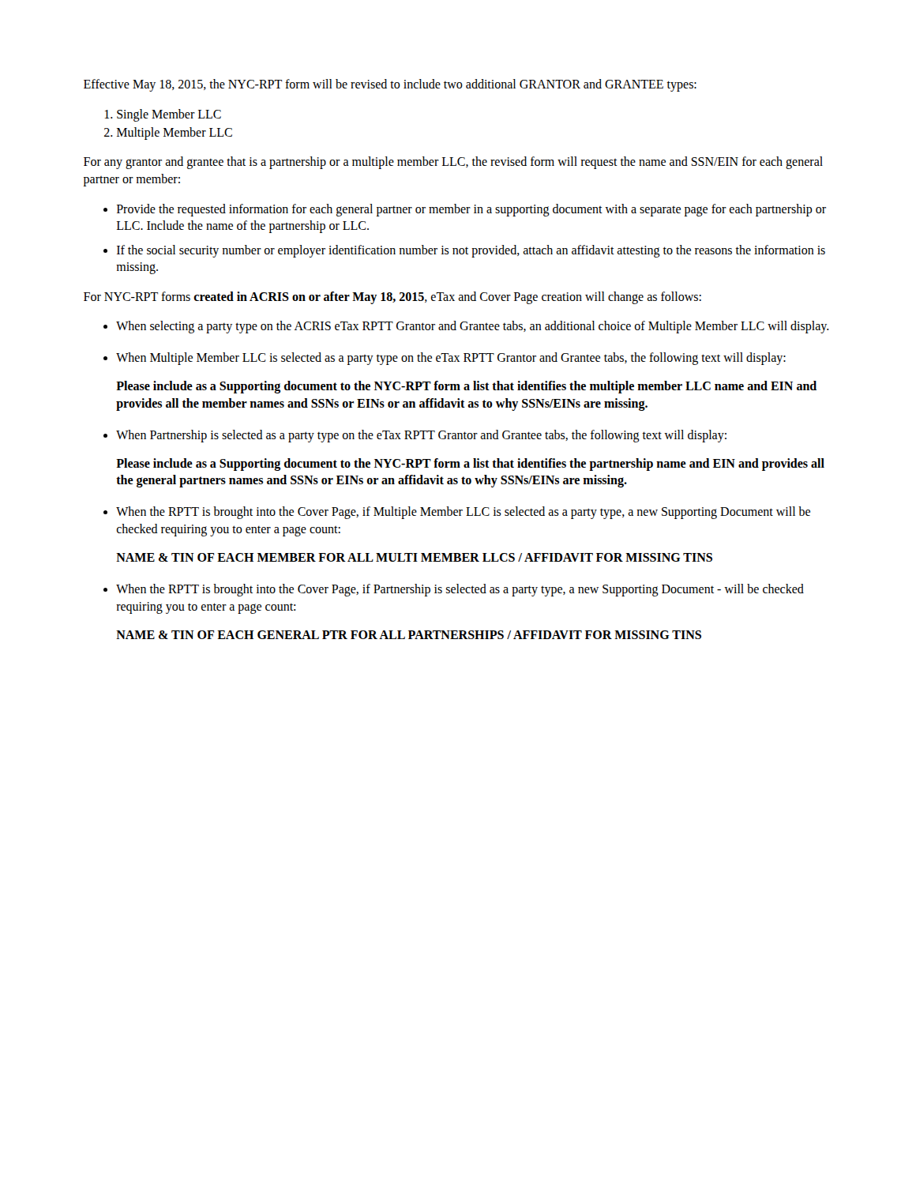Effective May 18, 2015, the NYC-RPT form will be revised to include two additional GRANTOR and GRANTEE types:
Single Member LLC
Multiple Member LLC
For any grantor and grantee that is a partnership or a multiple member LLC, the revised form will request the name and SSN/EIN for each general partner or member:
Provide the requested information for each general partner or member in a supporting document with a separate page for each partnership or LLC. Include the name of the partnership or LLC.
If the social security number or employer identification number is not provided, attach an affidavit attesting to the reasons the information is missing.
For NYC-RPT forms created in ACRIS on or after May 18, 2015, eTax and Cover Page creation will change as follows:
When selecting a party type on the ACRIS eTax RPTT Grantor and Grantee tabs, an additional choice of Multiple Member LLC will display.
When Multiple Member LLC is selected as a party type on the eTax RPTT Grantor and Grantee tabs, the following text will display:
Please include as a Supporting document to the NYC-RPT form a list that identifies the multiple member LLC name and EIN and provides all the member names and SSNs or EINs or an affidavit as to why SSNs/EINs are missing.
When Partnership is selected as a party type on the eTax RPTT Grantor and Grantee tabs, the following text will display:
Please include as a Supporting document to the NYC-RPT form a list that identifies the partnership name and EIN and provides all the general partners names and SSNs or EINs or an affidavit as to why SSNs/EINs are missing.
When the RPTT is brought into the Cover Page, if Multiple Member LLC is selected as a party type, a new Supporting Document will be checked requiring you to enter a page count:
NAME & TIN OF EACH MEMBER FOR ALL MULTI MEMBER LLCS / AFFIDAVIT FOR MISSING TINS
When the RPTT is brought into the Cover Page, if Partnership is selected as a party type, a new Supporting Document - will be checked requiring you to enter a page count:
NAME & TIN OF EACH GENERAL PTR FOR ALL PARTNERSHIPS / AFFIDAVIT FOR MISSING TINS